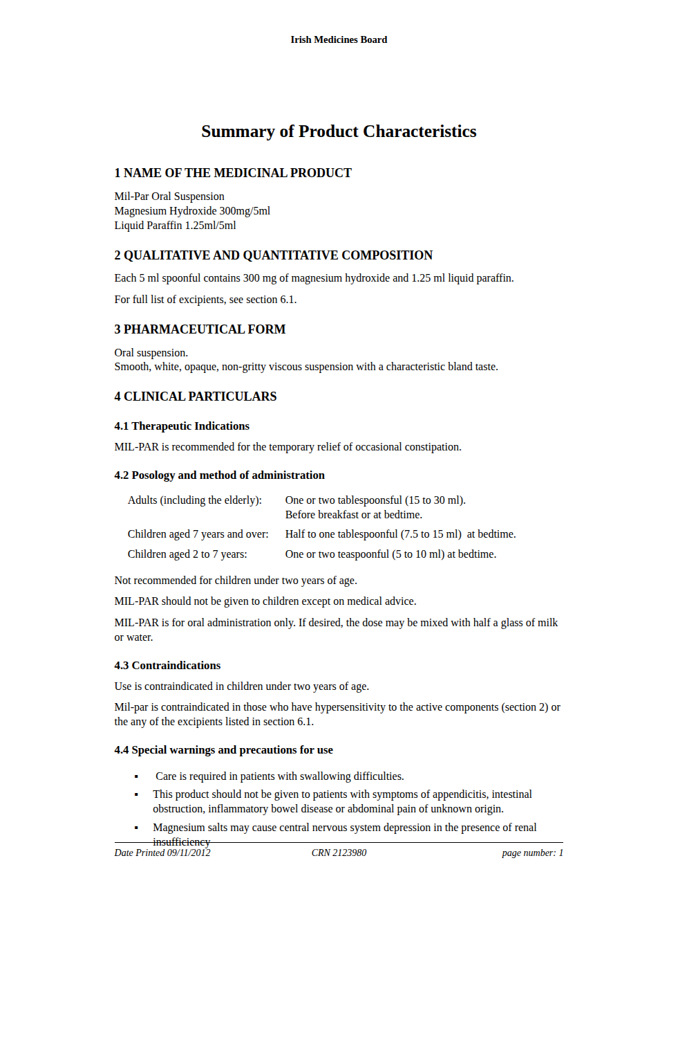Irish Medicines Board
Summary of Product Characteristics
1 NAME OF THE MEDICINAL PRODUCT
Mil-Par Oral Suspension
Magnesium Hydroxide 300mg/5ml
Liquid Paraffin 1.25ml/5ml
2 QUALITATIVE AND QUANTITATIVE COMPOSITION
Each 5 ml spoonful contains 300 mg of magnesium hydroxide and 1.25 ml liquid paraffin.
For full list of excipients, see section 6.1.
3 PHARMACEUTICAL FORM
Oral suspension.
Smooth, white, opaque, non-gritty viscous suspension with a characteristic bland taste.
4 CLINICAL PARTICULARS
4.1 Therapeutic Indications
MIL-PAR is recommended for the temporary relief of occasional constipation.
4.2 Posology and method of administration
| Adults (including the elderly): | One or two tablespoonsful (15 to 30 ml). Before breakfast or at bedtime. |
| Children aged 7 years and over: | Half to one tablespoonful (7.5 to 15 ml) at bedtime. |
| Children aged 2 to 7 years: | One or two teaspoonful (5 to 10 ml) at bedtime. |
Not recommended for children under two years of age.
MIL-PAR should not be given to children except on medical advice.
MIL-PAR is for oral administration only. If desired, the dose may be mixed with half a glass of milk or water.
4.3 Contraindications
Use is contraindicated in children under two years of age.
Mil-par is contraindicated in those who have hypersensitivity to the active components (section 2) or the any of the excipients listed in section 6.1.
4.4 Special warnings and precautions for use
Care is required in patients with swallowing difficulties.
This product should not be given to patients with symptoms of appendicitis, intestinal obstruction, inflammatory bowel disease or abdominal pain of unknown origin.
Magnesium salts may cause central nervous system depression in the presence of renal insufficiency
Date Printed 09/11/2012 CRN 2123980 page number: 1